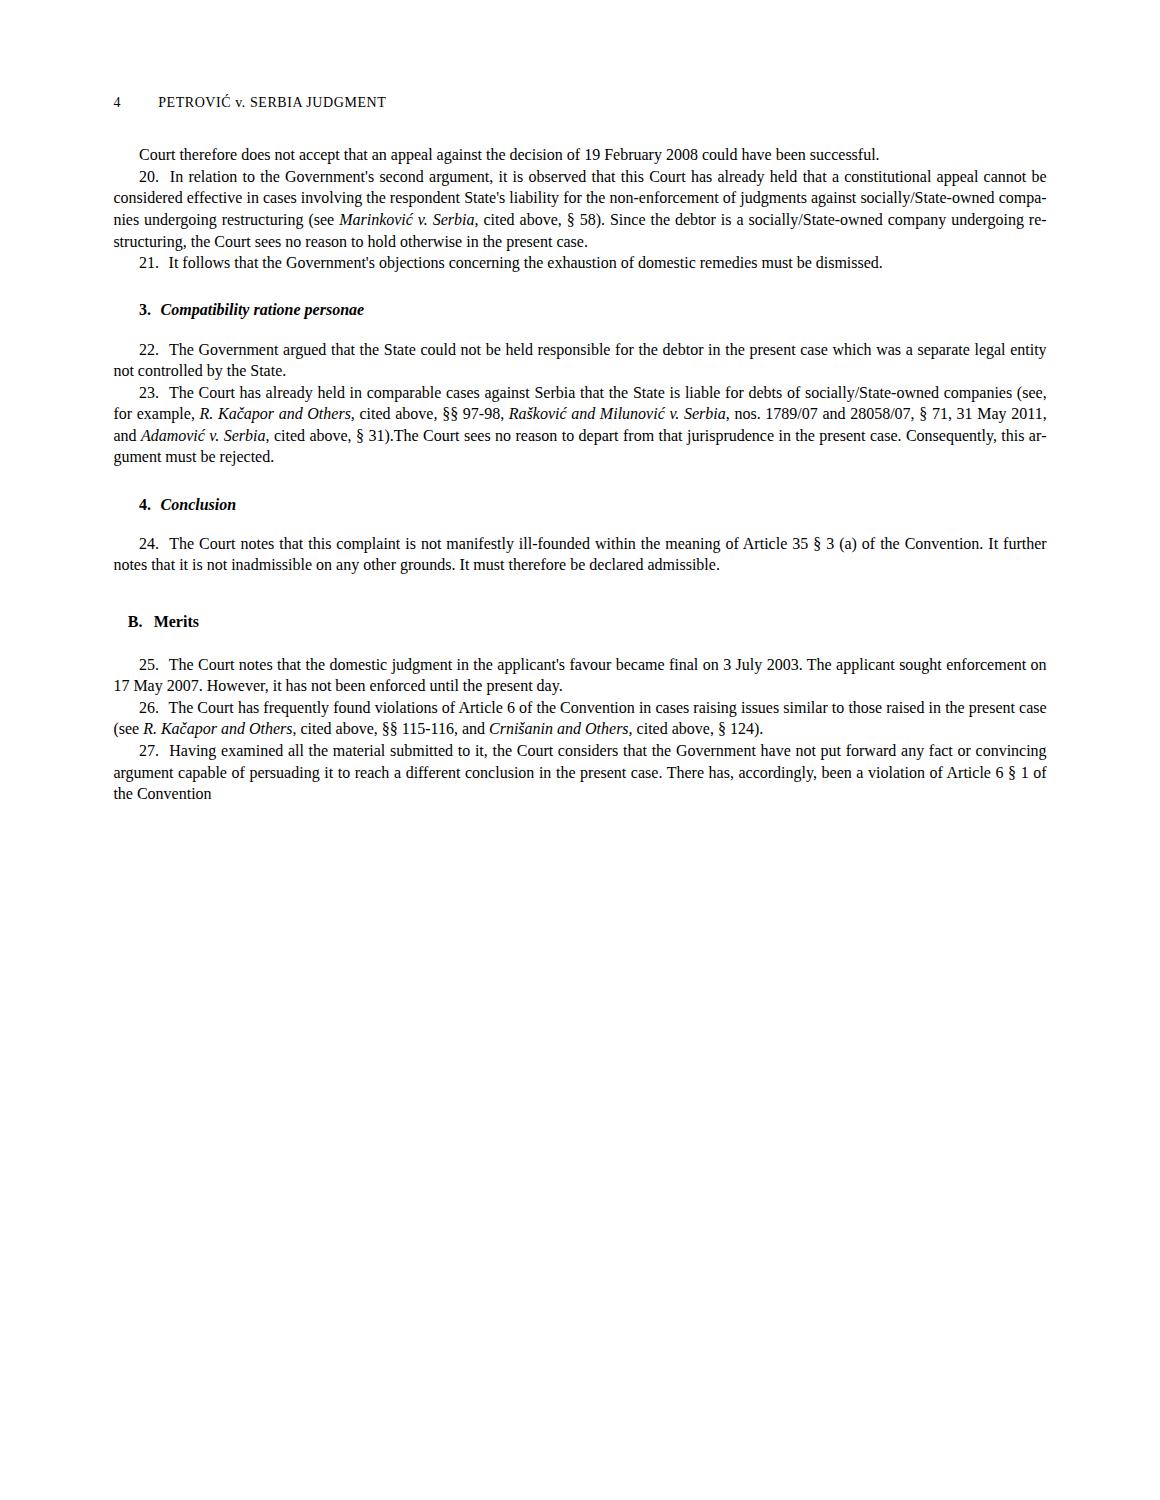4 PETROVIĆ v. SERBIA JUDGMENT
Court therefore does not accept that an appeal against the decision of 19 February 2008 could have been successful.
20. In relation to the Government's second argument, it is observed that this Court has already held that a constitutional appeal cannot be considered effective in cases involving the respondent State's liability for the non-enforcement of judgments against socially/State-owned companies undergoing restructuring (see Marinković v. Serbia, cited above, § 58). Since the debtor is a socially/State-owned company undergoing restructuring, the Court sees no reason to hold otherwise in the present case.
21. It follows that the Government's objections concerning the exhaustion of domestic remedies must be dismissed.
3. Compatibility ratione personae
22. The Government argued that the State could not be held responsible for the debtor in the present case which was a separate legal entity not controlled by the State.
23. The Court has already held in comparable cases against Serbia that the State is liable for debts of socially/State-owned companies (see, for example, R. Kačapor and Others, cited above, §§ 97-98, Rašković and Milunović v. Serbia, nos. 1789/07 and 28058/07, § 71, 31 May 2011, and Adamović v. Serbia, cited above, § 31).The Court sees no reason to depart from that jurisprudence in the present case. Consequently, this argument must be rejected.
4. Conclusion
24. The Court notes that this complaint is not manifestly ill-founded within the meaning of Article 35 § 3 (a) of the Convention. It further notes that it is not inadmissible on any other grounds. It must therefore be declared admissible.
B. Merits
25. The Court notes that the domestic judgment in the applicant's favour became final on 3 July 2003. The applicant sought enforcement on 17 May 2007. However, it has not been enforced until the present day.
26. The Court has frequently found violations of Article 6 of the Convention in cases raising issues similar to those raised in the present case (see R. Kačapor and Others, cited above, §§ 115-116, and Crnišanin and Others, cited above, § 124).
27. Having examined all the material submitted to it, the Court considers that the Government have not put forward any fact or convincing argument capable of persuading it to reach a different conclusion in the present case. There has, accordingly, been a violation of Article 6 § 1 of the Convention